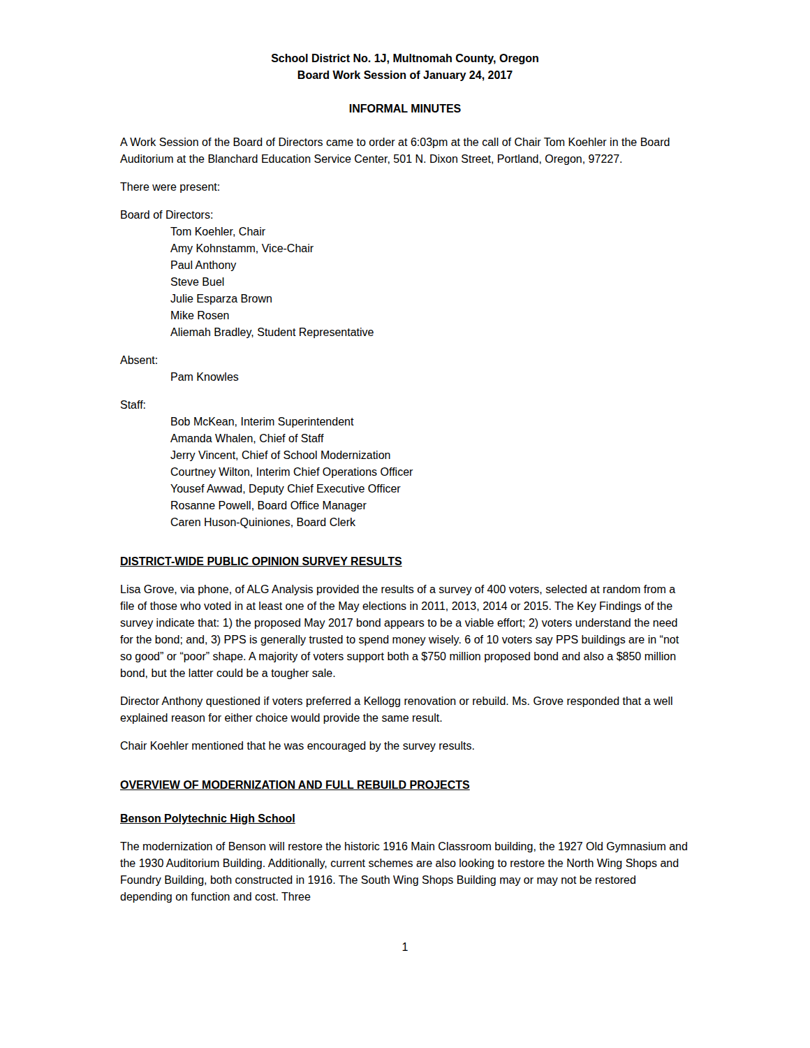School District No. 1J, Multnomah County, Oregon
Board Work Session of January 24, 2017
INFORMAL MINUTES
A Work Session of the Board of Directors came to order at 6:03pm at the call of Chair Tom Koehler in the Board Auditorium at the Blanchard Education Service Center, 501 N. Dixon Street, Portland, Oregon, 97227.
There were present:
Board of Directors:
Tom Koehler, Chair
Amy Kohnstamm, Vice-Chair
Paul Anthony
Steve Buel
Julie Esparza Brown
Mike Rosen
Aliemah Bradley, Student Representative
Absent:
Pam Knowles
Staff:
Bob McKean, Interim Superintendent
Amanda Whalen, Chief of Staff
Jerry Vincent, Chief of School Modernization
Courtney Wilton, Interim Chief Operations Officer
Yousef Awwad, Deputy Chief Executive Officer
Rosanne Powell, Board Office Manager
Caren Huson-Quiniones, Board Clerk
DISTRICT-WIDE PUBLIC OPINION SURVEY RESULTS
Lisa Grove, via phone, of ALG Analysis provided the results of a survey of 400 voters, selected at random from a file of those who voted in at least one of the May elections in 2011, 2013, 2014 or 2015. The Key Findings of the survey indicate that: 1) the proposed May 2017 bond appears to be a viable effort; 2) voters understand the need for the bond; and, 3) PPS is generally trusted to spend money wisely. 6 of 10 voters say PPS buildings are in “not so good” or “poor” shape. A majority of voters support both a $750 million proposed bond and also a $850 million bond, but the latter could be a tougher sale.
Director Anthony questioned if voters preferred a Kellogg renovation or rebuild. Ms. Grove responded that a well explained reason for either choice would provide the same result.
Chair Koehler mentioned that he was encouraged by the survey results.
OVERVIEW OF MODERNIZATION AND FULL REBUILD PROJECTS
Benson Polytechnic High School
The modernization of Benson will restore the historic 1916 Main Classroom building, the 1927 Old Gymnasium and the 1930 Auditorium Building. Additionally, current schemes are also looking to restore the North Wing Shops and Foundry Building, both constructed in 1916. The South Wing Shops Building may or may not be restored depending on function and cost. Three
1